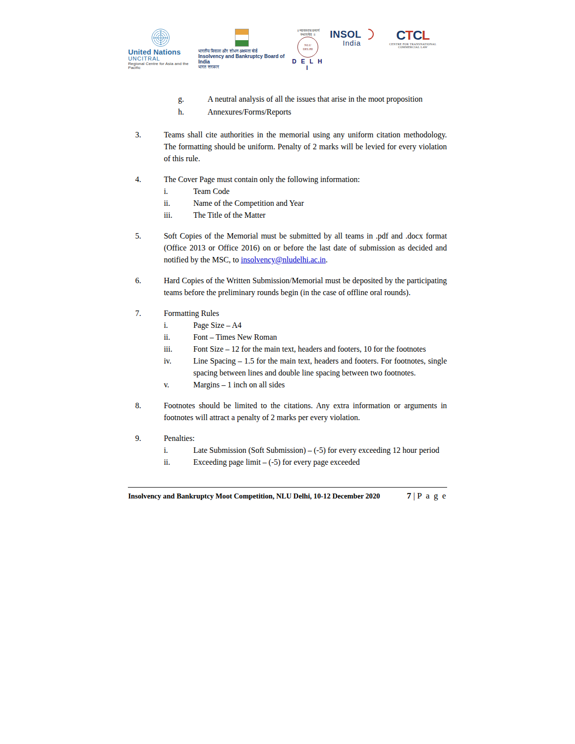United Nations
UNCITRAL
Regional Centre for Asia and the Pacific
भारतीय दिवाला और शोधन अक्षमता बोर्ड
Insolvency and Bankruptcy Board of India
भारत सरकार
॥ न्यायस्तत्र प्रमाणं स्थापयेत् ॥
NLU
DELHI
D E L H I
INSOL
India
CTCL
CENTRE FOR TRANSNATIONAL COMMERCIAL LAW
g. A neutral analysis of all the issues that arise in the moot proposition
h. Annexures/Forms/Reports
3.
Teams shall cite authorities in the memorial using any uniform citation methodology. The formatting should be uniform. Penalty of 2 marks will be levied for every violation of this rule.
4.
The Cover Page must contain only the following information:
i. Team Code
ii. Name of the Competition and Year
iii. The Title of the Matter
5.
Soft Copies of the Memorial must be submitted by all teams in .pdf and .docx format (Office 2013 or Office 2016) on or before the last date of submission as decided and notified by the MSC, to insolvency@nludelhi.ac.in.
6.
Hard Copies of the Written Submission/Memorial must be deposited by the participating teams before the preliminary rounds begin (in the case of offline oral rounds).
7.
Formatting Rules
i. Page Size – A4
ii. Font – Times New Roman
iii. Font Size – 12 for the main text, headers and footers, 10 for the footnotes
iv. Line Spacing – 1.5 for the main text, headers and footers. For footnotes, single spacing between lines and double line spacing between two footnotes.
v. Margins – 1 inch on all sides
8.
Footnotes should be limited to the citations. Any extra information or arguments in footnotes will attract a penalty of 2 marks per every violation.
9.
Penalties:
i. Late Submission (Soft Submission) – (-5) for every exceeding 12 hour period
ii. Exceeding page limit – (-5) for every page exceeded
Insolvency and Bankruptcy Moot Competition, NLU Delhi, 10-12 December 2020
7 | P a g e